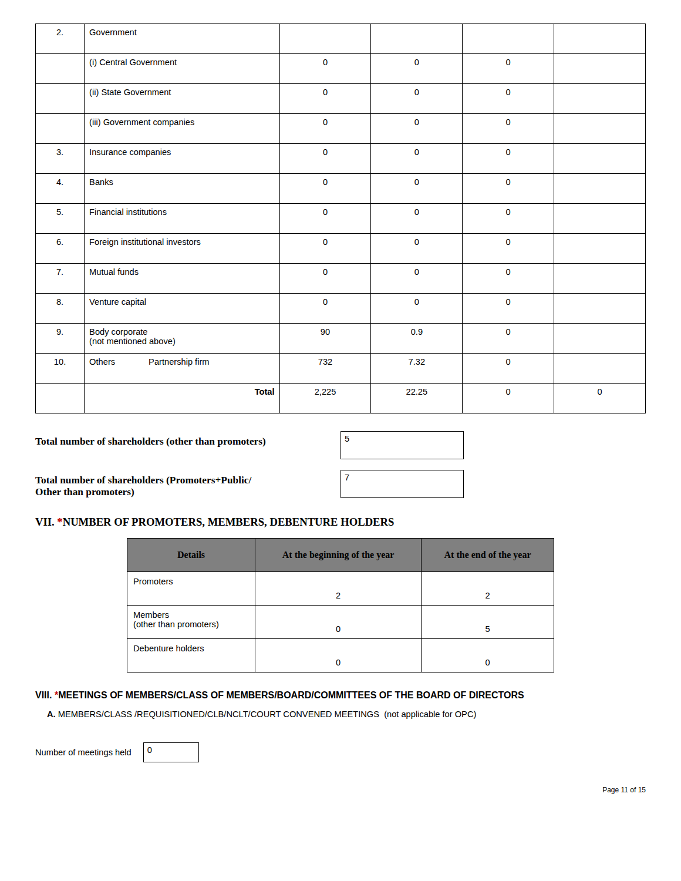| 2. | Government | | | | |
| | (i) Central Government | 0 | 0 | 0 | |
| | (ii) State Government | 0 | 0 | 0 | |
| | (iii) Government companies | 0 | 0 | 0 | |
| 3. | Insurance companies | 0 | 0 | 0 | |
| 4. | Banks | 0 | 0 | 0 | |
| 5. | Financial institutions | 0 | 0 | 0 | |
| 6. | Foreign institutional investors | 0 | 0 | 0 | |
| 7. | Mutual funds | 0 | 0 | 0 | |
| 8. | Venture capital | 0 | 0 | 0 | |
| 9. | Body corporate (not mentioned above) | 90 | 0.9 | 0 | |
| 10. | Others Partnership firm | 732 | 7.32 | 0 | |
| | Total | 2,225 | 22.25 | 0 | 0 |
Total number of shareholders (other than promoters)
5
Total number of shareholders (Promoters+Public/
Other than promoters)
7
VII. *NUMBER OF PROMOTERS, MEMBERS, DEBENTURE HOLDERS
| Details | At the beginning of the year | At the end of the year |
| --- | --- | --- |
| Promoters | 2 | 2 |
| Members (other than promoters) | 0 | 5 |
| Debenture holders | 0 | 0 |
VIII. *MEETINGS OF MEMBERS/CLASS OF MEMBERS/BOARD/COMMITTEES OF THE BOARD OF DIRECTORS
A. MEMBERS/CLASS /REQUISITIONED/CLB/NCLT/COURT CONVENED MEETINGS (not applicable for OPC)
Number of meetings held
0
Page 11 of 15